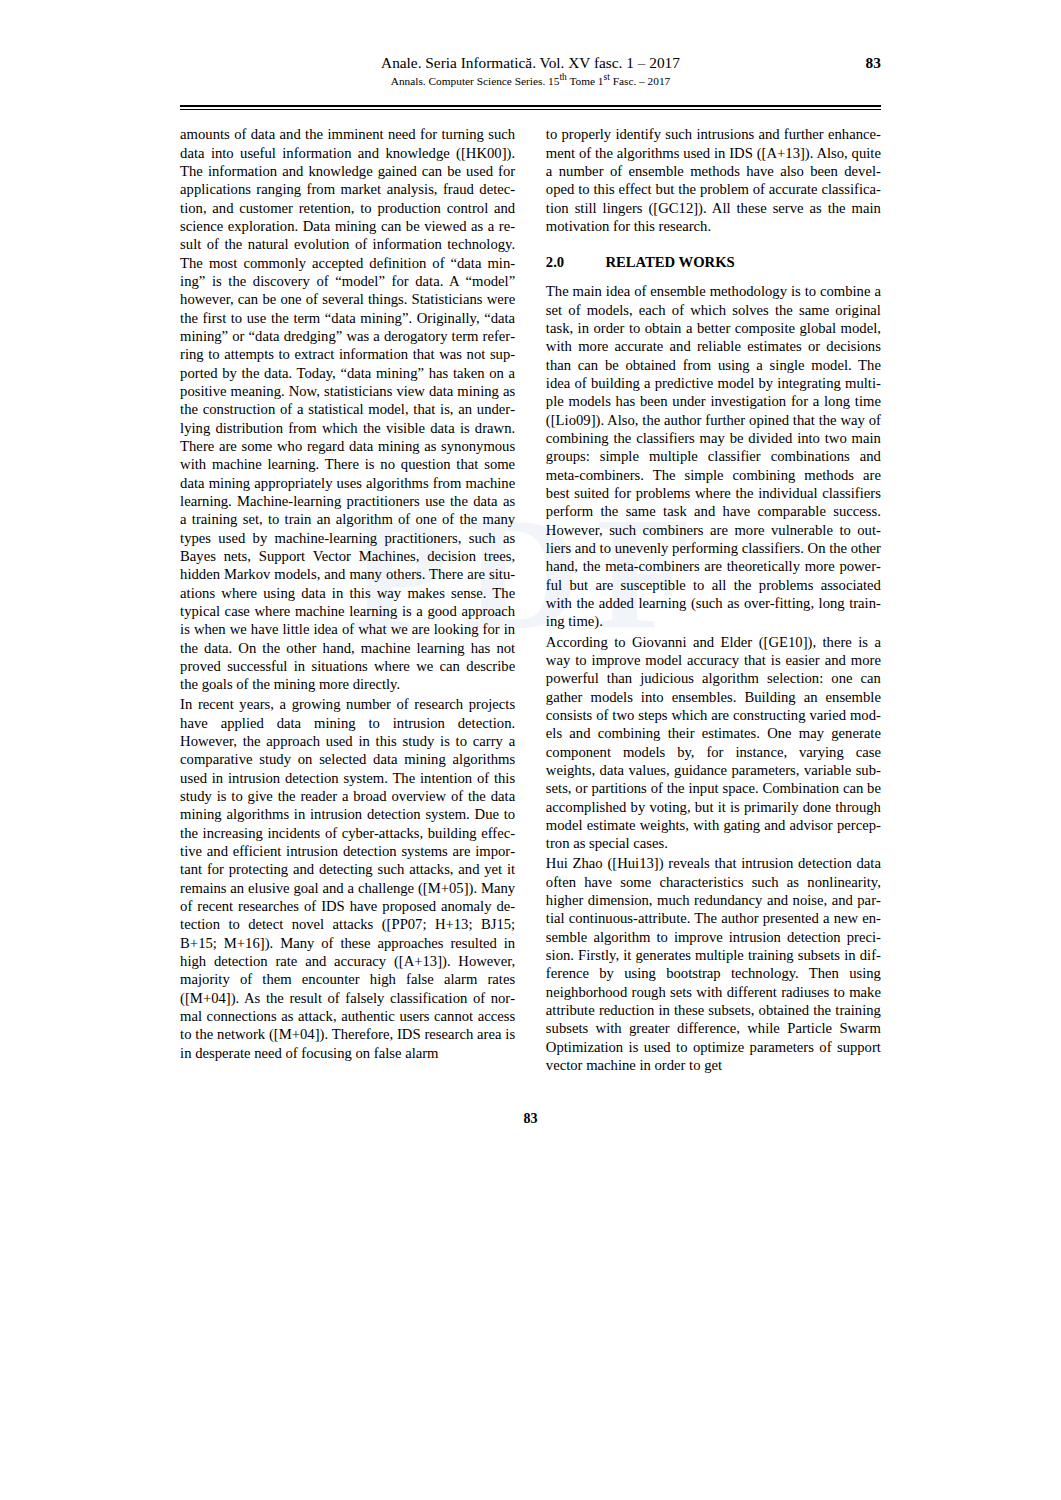PDF
83
Anale. Seria Informatică. Vol. XV fasc. 1 – 2017
Annals. Computer Science Series. 15th Tome 1st Fasc. – 2017
amounts of data and the imminent need for turning such data into useful information and knowledge ([HK00]). The information and knowledge gained can be used for applications ranging from market analysis, fraud detection, and customer retention, to production control and science exploration. Data mining can be viewed as a result of the natural evolution of information technology. The most commonly accepted definition of “data mining” is the discovery of “model” for data. A “model” however, can be one of several things. Statisticians were the first to use the term “data mining”. Originally, “data mining” or “data dredging” was a derogatory term referring to attempts to extract information that was not supported by the data. Today, “data mining” has taken on a positive meaning. Now, statisticians view data mining as the construction of a statistical model, that is, an underlying distribution from which the visible data is drawn. There are some who regard data mining as synonymous with machine learning. There is no question that some data mining appropriately uses algorithms from machine learning. Machine-learning practitioners use the data as a training set, to train an algorithm of one of the many types used by machine-learning practitioners, such as Bayes nets, Support Vector Machines, decision trees, hidden Markov models, and many others. There are situations where using data in this way makes sense. The typical case where machine learning is a good approach is when we have little idea of what we are looking for in the data. On the other hand, machine learning has not proved successful in situations where we can describe the goals of the mining more directly.
In recent years, a growing number of research projects have applied data mining to intrusion detection. However, the approach used in this study is to carry a comparative study on selected data mining algorithms used in intrusion detection system. The intention of this study is to give the reader a broad overview of the data mining algorithms in intrusion detection system. Due to the increasing incidents of cyber-attacks, building effective and efficient intrusion detection systems are important for protecting and detecting such attacks, and yet it remains an elusive goal and a challenge ([M+05]). Many of recent researches of IDS have proposed anomaly detection to detect novel attacks ([PP07; H+13; BJ15; B+15; M+16]). Many of these approaches resulted in high detection rate and accuracy ([A+13]). However, majority of them encounter high false alarm rates ([M+04]). As the result of falsely classification of normal connections as attack, authentic users cannot access to the network ([M+04]). Therefore, IDS research area is in desperate need of focusing on false alarm
to properly identify such intrusions and further enhancement of the algorithms used in IDS ([A+13]). Also, quite a number of ensemble methods have also been developed to this effect but the problem of accurate classification still lingers ([GC12]). All these serve as the main motivation for this research.
2.0 RELATED WORKS
The main idea of ensemble methodology is to combine a set of models, each of which solves the same original task, in order to obtain a better composite global model, with more accurate and reliable estimates or decisions than can be obtained from using a single model. The idea of building a predictive model by integrating multiple models has been under investigation for a long time ([Lio09]). Also, the author further opined that the way of combining the classifiers may be divided into two main groups: simple multiple classifier combinations and meta-combiners. The simple combining methods are best suited for problems where the individual classifiers perform the same task and have comparable success. However, such combiners are more vulnerable to outliers and to unevenly performing classifiers. On the other hand, the meta-combiners are theoretically more powerful but are susceptible to all the problems associated with the added learning (such as over-fitting, long training time).
According to Giovanni and Elder ([GE10]), there is a way to improve model accuracy that is easier and more powerful than judicious algorithm selection: one can gather models into ensembles. Building an ensemble consists of two steps which are constructing varied models and combining their estimates. One may generate component models by, for instance, varying case weights, data values, guidance parameters, variable subsets, or partitions of the input space. Combination can be accomplished by voting, but it is primarily done through model estimate weights, with gating and advisor perceptron as special cases.
Hui Zhao ([Hui13]) reveals that intrusion detection data often have some characteristics such as nonlinearity, higher dimension, much redundancy and noise, and partial continuous-attribute. The author presented a new ensemble algorithm to improve intrusion detection precision. Firstly, it generates multiple training subsets in difference by using bootstrap technology. Then using neighborhood rough sets with different radiuses to make attribute reduction in these subsets, obtained the training subsets with greater difference, while Particle Swarm Optimization is used to optimize parameters of support vector machine in order to get
83